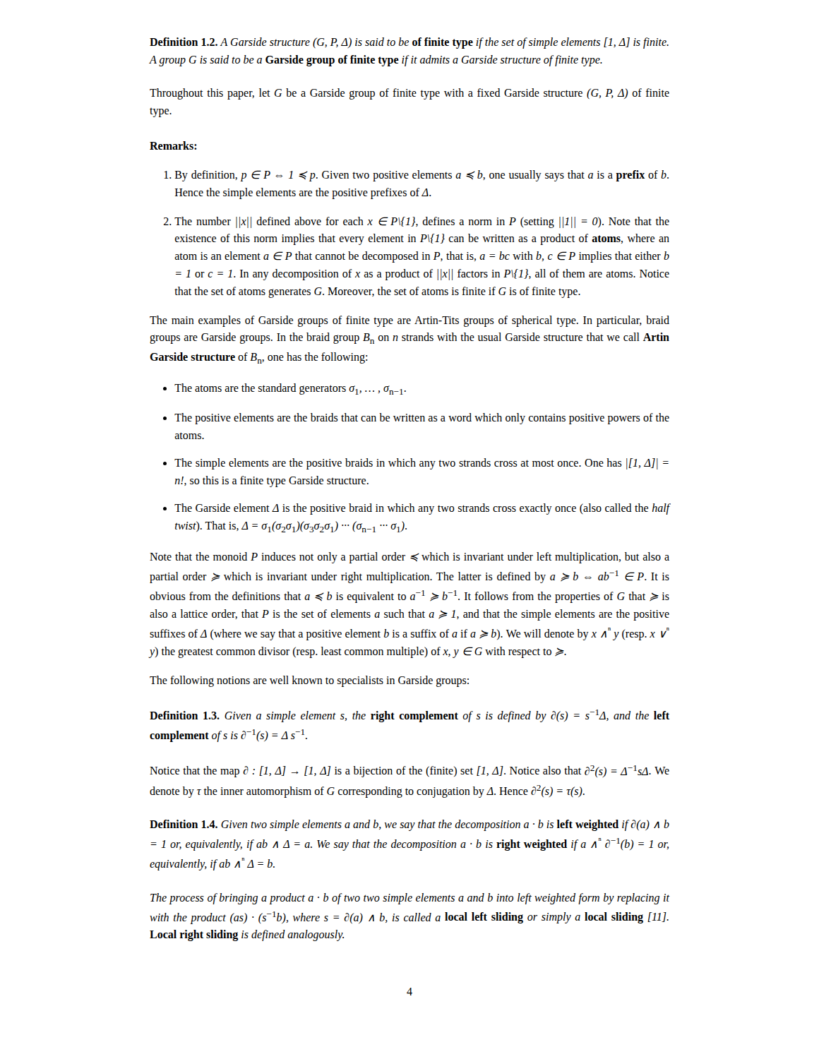Definition 1.2. A Garside structure (G, P, Δ) is said to be of finite type if the set of simple elements [1, Δ] is finite. A group G is said to be a Garside group of finite type if it admits a Garside structure of finite type.
Throughout this paper, let G be a Garside group of finite type with a fixed Garside structure (G, P, Δ) of finite type.
Remarks:
By definition, p ∈ P ⇔ 1 ≼ p. Given two positive elements a ≼ b, one usually says that a is a prefix of b. Hence the simple elements are the positive prefixes of Δ.
The number ||x|| defined above for each x ∈ P\{1}, defines a norm in P (setting ||1|| = 0). Note that the existence of this norm implies that every element in P\{1} can be written as a product of atoms, where an atom is an element a ∈ P that cannot be decomposed in P, that is, a = bc with b, c ∈ P implies that either b = 1 or c = 1. In any decomposition of x as a product of ||x|| factors in P\{1}, all of them are atoms. Notice that the set of atoms generates G. Moreover, the set of atoms is finite if G is of finite type.
The main examples of Garside groups of finite type are Artin-Tits groups of spherical type. In particular, braid groups are Garside groups. In the braid group Bn on n strands with the usual Garside structure that we call Artin Garside structure of Bn, one has the following:
The atoms are the standard generators σ1, … , σn−1.
The positive elements are the braids that can be written as a word which only contains positive powers of the atoms.
The simple elements are the positive braids in which any two strands cross at most once. One has |[1, Δ]| = n!, so this is a finite type Garside structure.
The Garside element Δ is the positive braid in which any two strands cross exactly once (also called the half twist). That is, Δ = σ1(σ2σ1)(σ3σ2σ1) ··· (σn−1 ··· σ1).
Note that the monoid P induces not only a partial order ≼ which is invariant under left multiplication, but also a partial order ≽ which is invariant under right multiplication. The latter is defined by a ≽ b ⇔ ab−1 ∈ P. It is obvious from the definitions that a ≼ b is equivalent to a−1 ≽ b−1. It follows from the properties of G that ≽ is also a lattice order, that P is the set of elements a such that a ≽ 1, and that the simple elements are the positive suffixes of Δ (where we say that a positive element b is a suffix of a if a ≽ b). We will denote by x ∧ⁿ y (resp. x ∨ⁿ y) the greatest common divisor (resp. least common multiple) of x, y ∈ G with respect to ≽.
The following notions are well known to specialists in Garside groups:
Definition 1.3. Given a simple element s, the right complement of s is defined by ∂(s) = s−1Δ, and the left complement of s is ∂−1(s) = Δ s−1.
Notice that the map ∂ : [1, Δ] → [1, Δ] is a bijection of the (finite) set [1, Δ]. Notice also that ∂2(s) = Δ−1sΔ. We denote by τ the inner automorphism of G corresponding to conjugation by Δ. Hence ∂2(s) = τ(s).
Definition 1.4. Given two simple elements a and b, we say that the decomposition a · b is left weighted if ∂(a) ∧ b = 1 or, equivalently, if ab ∧ Δ = a. We say that the decomposition a · b is right weighted if a ∧ⁿ ∂−1(b) = 1 or, equivalently, if ab ∧ⁿ Δ = b.
The process of bringing a product a · b of two two simple elements a and b into left weighted form by replacing it with the product (as) · (s−1b), where s = ∂(a) ∧ b, is called a local left sliding or simply a local sliding [11]. Local right sliding is defined analogously.
4